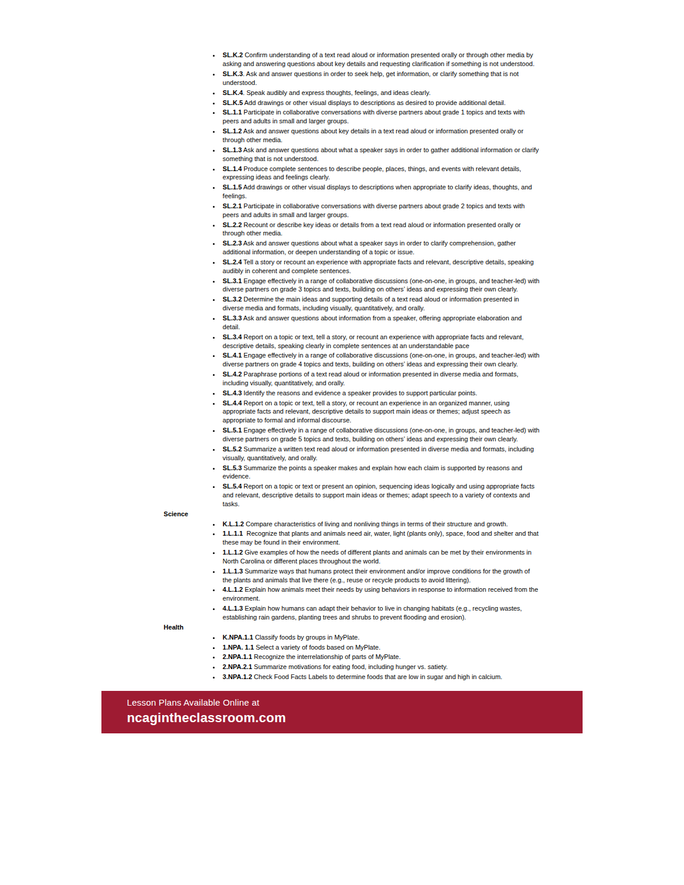SL.K.2 Confirm understanding of a text read aloud or information presented orally or through other media by asking and answering questions about key details and requesting clarification if something is not understood.
SL.K.3. Ask and answer questions in order to seek help, get information, or clarify something that is not understood.
SL.K.4. Speak audibly and express thoughts, feelings, and ideas clearly.
SL.K.5 Add drawings or other visual displays to descriptions as desired to provide additional detail.
SL.1.1 Participate in collaborative conversations with diverse partners about grade 1 topics and texts with peers and adults in small and larger groups.
SL.1.2 Ask and answer questions about key details in a text read aloud or information presented orally or through other media.
SL.1.3 Ask and answer questions about what a speaker says in order to gather additional information or clarify something that is not understood.
SL.1.4 Produce complete sentences to describe people, places, things, and events with relevant details, expressing ideas and feelings clearly.
SL.1.5 Add drawings or other visual displays to descriptions when appropriate to clarify ideas, thoughts, and feelings.
SL.2.1 Participate in collaborative conversations with diverse partners about grade 2 topics and texts with peers and adults in small and larger groups.
SL.2.2 Recount or describe key ideas or details from a text read aloud or information presented orally or through other media.
SL.2.3 Ask and answer questions about what a speaker says in order to clarify comprehension, gather additional information, or deepen understanding of a topic or issue.
SL.2.4 Tell a story or recount an experience with appropriate facts and relevant, descriptive details, speaking audibly in coherent and complete sentences.
SL.3.1 Engage effectively in a range of collaborative discussions (one-on-one, in groups, and teacher-led) with diverse partners on grade 3 topics and texts, building on others’ ideas and expressing their own clearly.
SL.3.2 Determine the main ideas and supporting details of a text read aloud or information presented in diverse media and formats, including visually, quantitatively, and orally.
SL.3.3 Ask and answer questions about information from a speaker, offering appropriate elaboration and detail.
SL.3.4 Report on a topic or text, tell a story, or recount an experience with appropriate facts and relevant, descriptive details, speaking clearly in complete sentences at an understandable pace
SL.4.1 Engage effectively in a range of collaborative discussions (one-on-one, in groups, and teacher-led) with diverse partners on grade 4 topics and texts, building on others’ ideas and expressing their own clearly.
SL.4.2 Paraphrase portions of a text read aloud or information presented in diverse media and formats, including visually, quantitatively, and orally.
SL.4.3 Identify the reasons and evidence a speaker provides to support particular points.
SL.4.4 Report on a topic or text, tell a story, or recount an experience in an organized manner, using appropriate facts and relevant, descriptive details to support main ideas or themes; adjust speech as appropriate to formal and informal discourse.
SL.5.1 Engage effectively in a range of collaborative discussions (one-on-one, in groups, and teacher-led) with diverse partners on grade 5 topics and texts, building on others’ ideas and expressing their own clearly.
SL.5.2 Summarize a written text read aloud or information presented in diverse media and formats, including visually, quantitatively, and orally.
SL.5.3 Summarize the points a speaker makes and explain how each claim is supported by reasons and evidence.
SL.5.4 Report on a topic or text or present an opinion, sequencing ideas logically and using appropriate facts and relevant, descriptive details to support main ideas or themes; adapt speech to a variety of contexts and tasks.
Science
K.L.1.2 Compare characteristics of living and nonliving things in terms of their structure and growth.
1.L.1.1 Recognize that plants and animals need air, water, light (plants only), space, food and shelter and that these may be found in their environment.
1.L.1.2 Give examples of how the needs of different plants and animals can be met by their environments in North Carolina or different places throughout the world.
1.L.1.3 Summarize ways that humans protect their environment and/or improve conditions for the growth of the plants and animals that live there (e.g., reuse or recycle products to avoid littering).
4.L.1.2 Explain how animals meet their needs by using behaviors in response to information received from the environment.
4.L.1.3 Explain how humans can adapt their behavior to live in changing habitats (e.g., recycling wastes, establishing rain gardens, planting trees and shrubs to prevent flooding and erosion).
Health
K.NPA.1.1 Classify foods by groups in MyPlate.
1.NPA. 1.1 Select a variety of foods based on MyPlate.
2.NPA.1.1 Recognize the interrelationship of parts of MyPlate.
2.NPA.2.1 Summarize motivations for eating food, including hunger vs. satiety.
3.NPA.1.2 Check Food Facts Labels to determine foods that are low in sugar and high in calcium.
7
Lesson Plans Available Online at
ncagintheclassroom.com